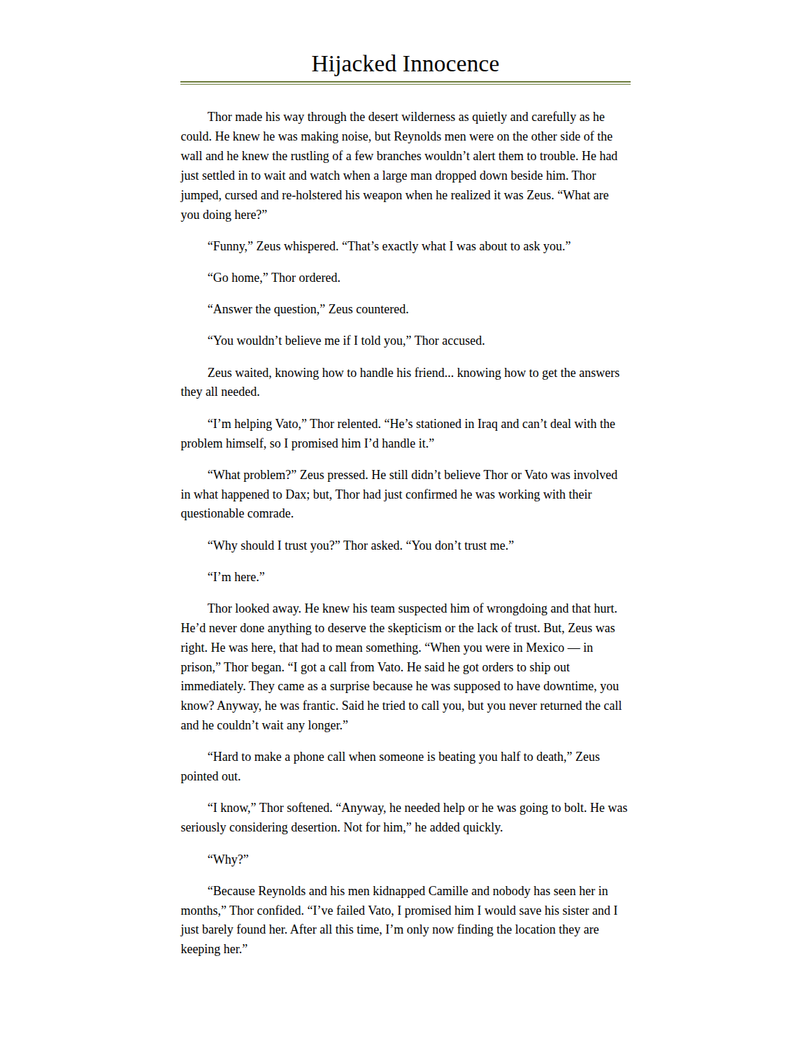Hijacked Innocence
Thor made his way through the desert wilderness as quietly and carefully as he could. He knew he was making noise, but Reynolds men were on the other side of the wall and he knew the rustling of a few branches wouldn’t alert them to trouble. He had just settled in to wait and watch when a large man dropped down beside him. Thor jumped, cursed and re-holstered his weapon when he realized it was Zeus. “What are you doing here?”
“Funny,” Zeus whispered. “That’s exactly what I was about to ask you.”
“Go home,” Thor ordered.
“Answer the question,” Zeus countered.
“You wouldn’t believe me if I told you,” Thor accused.
Zeus waited, knowing how to handle his friend... knowing how to get the answers they all needed.
“I’m helping Vato,” Thor relented. “He’s stationed in Iraq and can’t deal with the problem himself, so I promised him I’d handle it.”
“What problem?” Zeus pressed. He still didn’t believe Thor or Vato was involved in what happened to Dax; but, Thor had just confirmed he was working with their questionable comrade.
“Why should I trust you?” Thor asked. “You don’t trust me.”
“I’m here.”
Thor looked away. He knew his team suspected him of wrongdoing and that hurt. He’d never done anything to deserve the skepticism or the lack of trust. But, Zeus was right. He was here, that had to mean something. “When you were in Mexico — in prison,” Thor began. “I got a call from Vato. He said he got orders to ship out immediately. They came as a surprise because he was supposed to have downtime, you know? Anyway, he was frantic. Said he tried to call you, but you never returned the call and he couldn’t wait any longer.”
“Hard to make a phone call when someone is beating you half to death,” Zeus pointed out.
“I know,” Thor softened. “Anyway, he needed help or he was going to bolt. He was seriously considering desertion. Not for him,” he added quickly.
“Why?”
“Because Reynolds and his men kidnapped Camille and nobody has seen her in months,” Thor confided. “I’ve failed Vato, I promised him I would save his sister and I just barely found her. After all this time, I’m only now finding the location they are keeping her.”